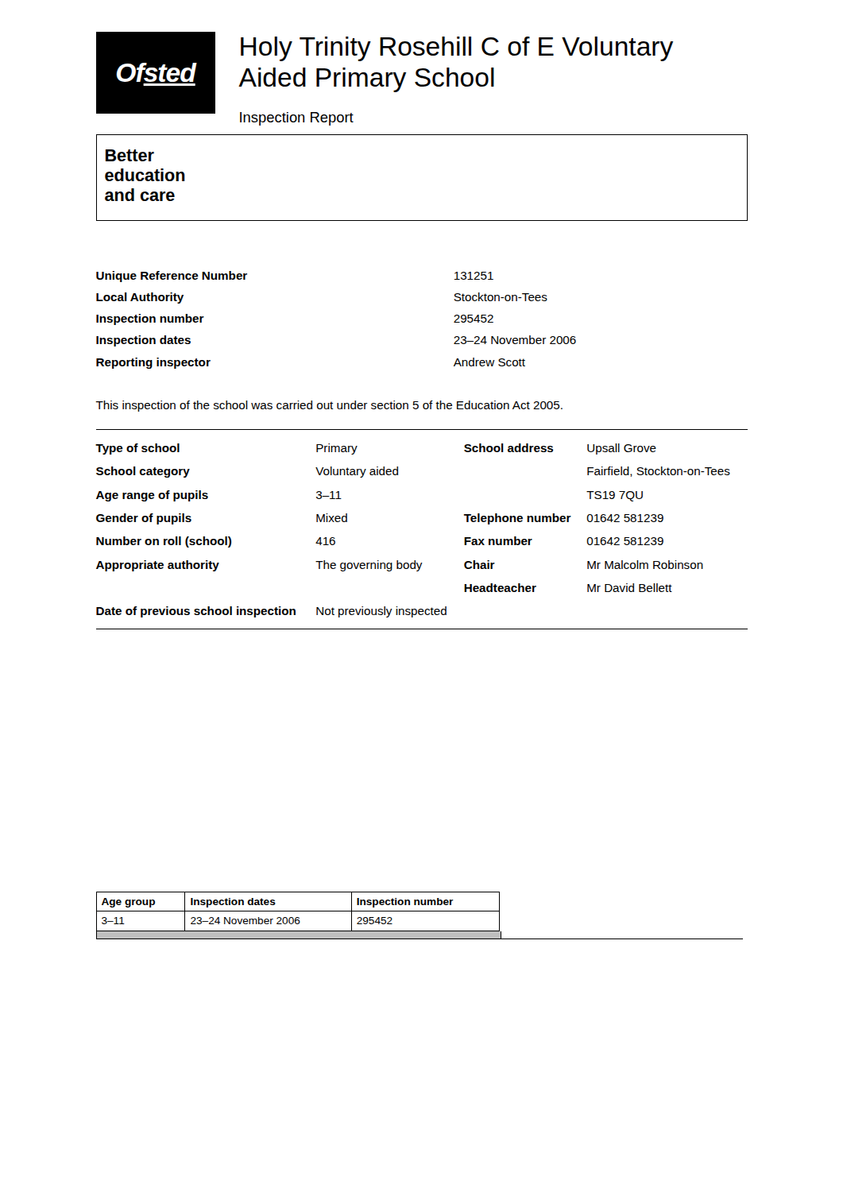Ofsted
Holy Trinity Rosehill C of E Voluntary Aided Primary School
Inspection Report
Better
education
and care
| Unique Reference Number | 131251 |
| Local Authority | Stockton-on-Tees |
| Inspection number | 295452 |
| Inspection dates | 23–24 November 2006 |
| Reporting inspector | Andrew Scott |
This inspection of the school was carried out under section 5 of the Education Act 2005.
| Type of school | Primary | School address | Upsall Grove |
| School category | Voluntary aided | | Fairfield, Stockton-on-Tees |
| Age range of pupils | 3–11 | | TS19 7QU |
| Gender of pupils | Mixed | Telephone number | 01642 581239 |
| Number on roll (school) | 416 | Fax number | 01642 581239 |
| Appropriate authority | The governing body | Chair | Mr Malcolm Robinson |
| | | Headteacher | Mr David Bellett |
| Date of previous school inspection | Not previously inspected | | |
| Age group | Inspection dates | Inspection number |
| --- | --- | --- |
| 3–11 | 23–24 November 2006 | 295452 |